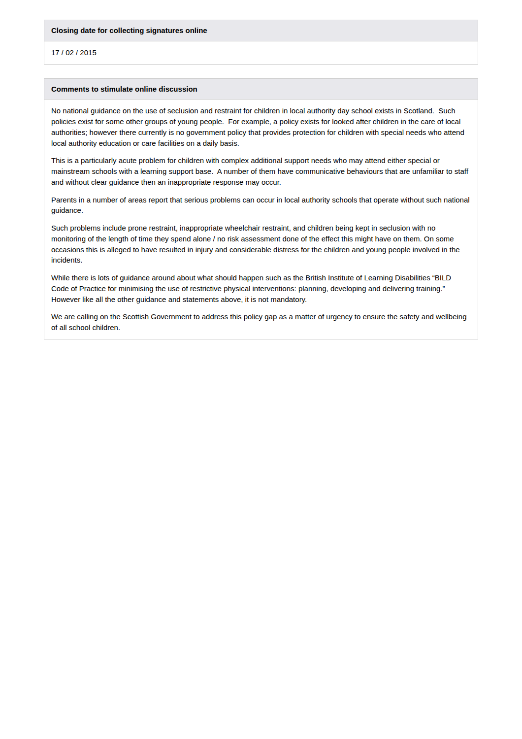Closing date for collecting signatures online
17 / 02 / 2015
Comments to stimulate online discussion
No national guidance on the use of seclusion and restraint for children in local authority day school exists in Scotland. Such policies exist for some other groups of young people. For example, a policy exists for looked after children in the care of local authorities; however there currently is no government policy that provides protection for children with special needs who attend local authority education or care facilities on a daily basis.
This is a particularly acute problem for children with complex additional support needs who may attend either special or mainstream schools with a learning support base. A number of them have communicative behaviours that are unfamiliar to staff and without clear guidance then an inappropriate response may occur.
Parents in a number of areas report that serious problems can occur in local authority schools that operate without such national guidance.
Such problems include prone restraint, inappropriate wheelchair restraint, and children being kept in seclusion with no monitoring of the length of time they spend alone / no risk assessment done of the effect this might have on them. On some occasions this is alleged to have resulted in injury and considerable distress for the children and young people involved in the incidents.
While there is lots of guidance around about what should happen such as the British Institute of Learning Disabilities “BILD Code of Practice for minimising the use of restrictive physical interventions: planning, developing and delivering training.” However like all the other guidance and statements above, it is not mandatory.
We are calling on the Scottish Government to address this policy gap as a matter of urgency to ensure the safety and wellbeing of all school children.